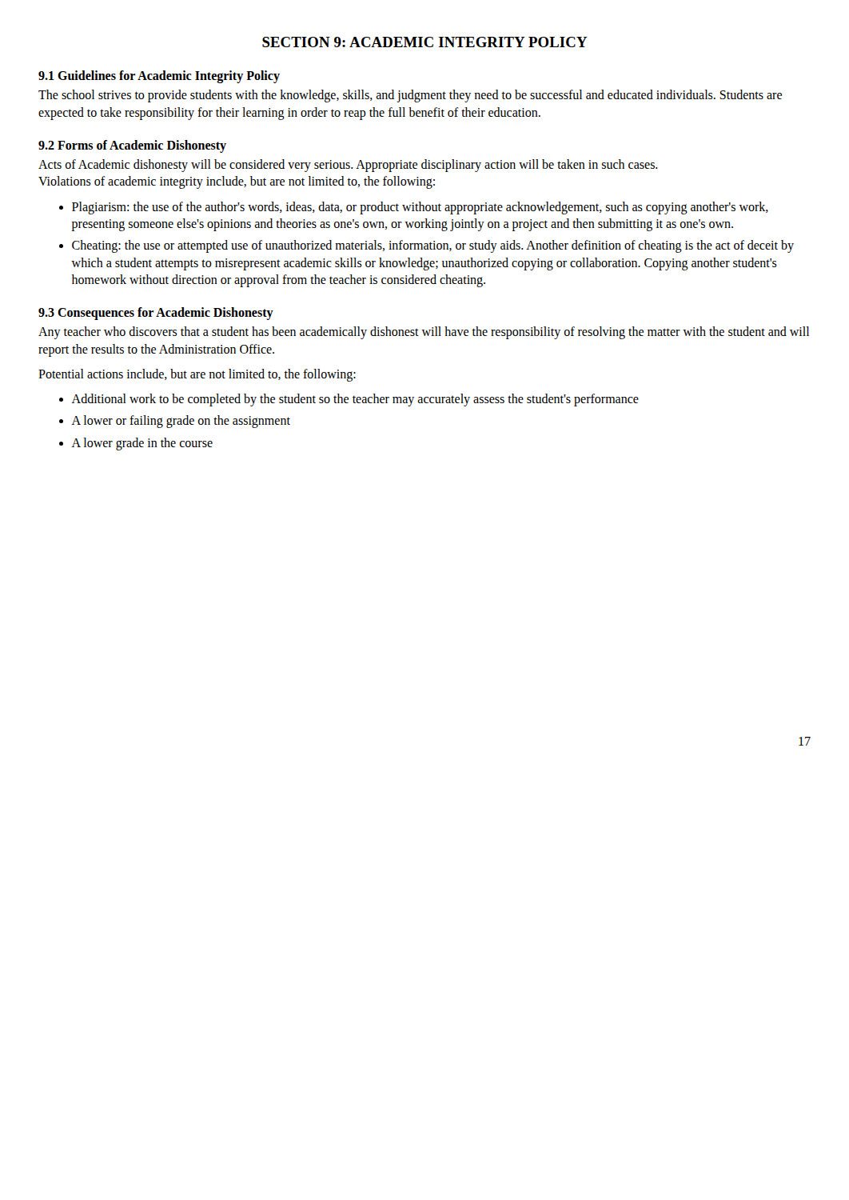SECTION 9: ACADEMIC INTEGRITY POLICY
9.1 Guidelines for Academic Integrity Policy
The school strives to provide students with the knowledge, skills, and judgment they need to be successful and educated individuals. Students are expected to take responsibility for their learning in order to reap the full benefit of their education.
9.2 Forms of Academic Dishonesty
Acts of Academic dishonesty will be considered very serious. Appropriate disciplinary action will be taken in such cases.
Violations of academic integrity include, but are not limited to, the following:
Plagiarism: the use of the author's words, ideas, data, or product without appropriate acknowledgement, such as copying another's work, presenting someone else's opinions and theories as one's own, or working jointly on a project and then submitting it as one's own.
Cheating: the use or attempted use of unauthorized materials, information, or study aids. Another definition of cheating is the act of deceit by which a student attempts to misrepresent academic skills or knowledge; unauthorized copying or collaboration. Copying another student's homework without direction or approval from the teacher is considered cheating.
9.3 Consequences for Academic Dishonesty
Any teacher who discovers that a student has been academically dishonest will have the responsibility of resolving the matter with the student and will report the results to the Administration Office.
Potential actions include, but are not limited to, the following:
Additional work to be completed by the student so the teacher may accurately assess the student's performance
A lower or failing grade on the assignment
A lower grade in the course
17